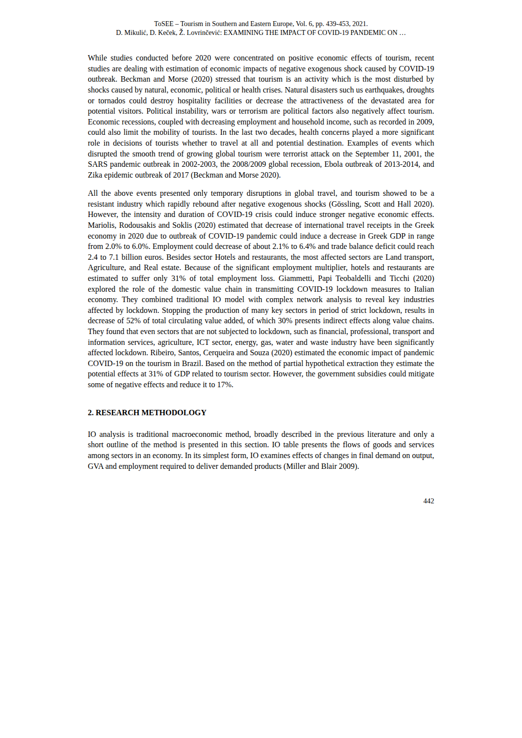ToSEE – Tourism in Southern and Eastern Europe, Vol. 6, pp. 439-453, 2021.
D. Mikulić, D. Keček, Ž. Lovrinčević: EXAMINING THE IMPACT OF COVID-19 PANDEMIC ON …
While studies conducted before 2020 were concentrated on positive economic effects of tourism, recent studies are dealing with estimation of economic impacts of negative exogenous shock caused by COVID-19 outbreak. Beckman and Morse (2020) stressed that tourism is an activity which is the most disturbed by shocks caused by natural, economic, political or health crises. Natural disasters such us earthquakes, droughts or tornados could destroy hospitality facilities or decrease the attractiveness of the devastated area for potential visitors. Political instability, wars or terrorism are political factors also negatively affect tourism. Economic recessions, coupled with decreasing employment and household income, such as recorded in 2009, could also limit the mobility of tourists. In the last two decades, health concerns played a more significant role in decisions of tourists whether to travel at all and potential destination. Examples of events which disrupted the smooth trend of growing global tourism were terrorist attack on the September 11, 2001, the SARS pandemic outbreak in 2002-2003, the 2008/2009 global recession, Ebola outbreak of 2013-2014, and Zika epidemic outbreak of 2017 (Beckman and Morse 2020).
All the above events presented only temporary disruptions in global travel, and tourism showed to be a resistant industry which rapidly rebound after negative exogenous shocks (Gössling, Scott and Hall 2020). However, the intensity and duration of COVID-19 crisis could induce stronger negative economic effects. Mariolis, Rodousakis and Soklis (2020) estimated that decrease of international travel receipts in the Greek economy in 2020 due to outbreak of COVID-19 pandemic could induce a decrease in Greek GDP in range from 2.0% to 6.0%. Employment could decrease of about 2.1% to 6.4% and trade balance deficit could reach 2.4 to 7.1 billion euros. Besides sector Hotels and restaurants, the most affected sectors are Land transport, Agriculture, and Real estate. Because of the significant employment multiplier, hotels and restaurants are estimated to suffer only 31% of total employment loss. Giammetti, Papi Teobaldelli and Ticchi (2020) explored the role of the domestic value chain in transmitting COVID-19 lockdown measures to Italian economy. They combined traditional IO model with complex network analysis to reveal key industries affected by lockdown. Stopping the production of many key sectors in period of strict lockdown, results in decrease of 52% of total circulating value added, of which 30% presents indirect effects along value chains. They found that even sectors that are not subjected to lockdown, such as financial, professional, transport and information services, agriculture, ICT sector, energy, gas, water and waste industry have been significantly affected lockdown. Ribeiro, Santos, Cerqueira and Souza (2020) estimated the economic impact of pandemic COVID-19 on the tourism in Brazil. Based on the method of partial hypothetical extraction they estimate the potential effects at 31% of GDP related to tourism sector. However, the government subsidies could mitigate some of negative effects and reduce it to 17%.
2. Research Methodology
IO analysis is traditional macroeconomic method, broadly described in the previous literature and only a short outline of the method is presented in this section. IO table presents the flows of goods and services among sectors in an economy. In its simplest form, IO examines effects of changes in final demand on output, GVA and employment required to deliver demanded products (Miller and Blair 2009).
442